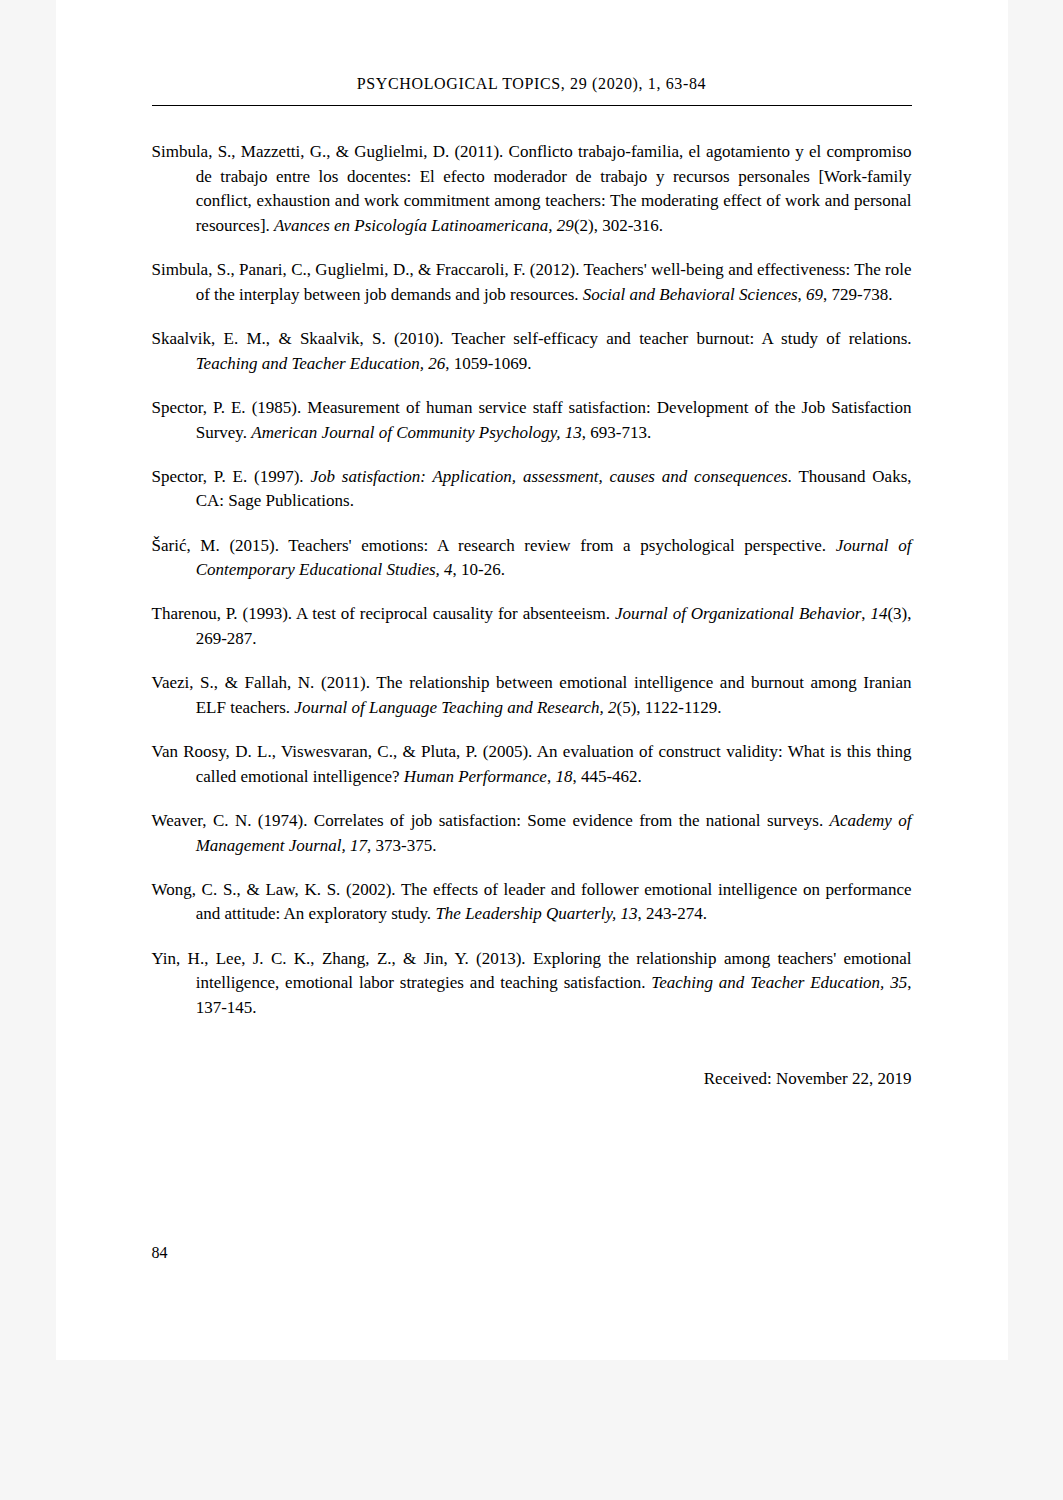PSYCHOLOGICAL TOPICS, 29 (2020), 1, 63-84
Simbula, S., Mazzetti, G., & Guglielmi, D. (2011). Conflicto trabajo-familia, el agotamiento y el compromiso de trabajo entre los docentes: El efecto moderador de trabajo y recursos personales [Work-family conflict, exhaustion and work commitment among teachers: The moderating effect of work and personal resources]. Avances en Psicología Latinoamericana, 29(2), 302-316.
Simbula, S., Panari, C., Guglielmi, D., & Fraccaroli, F. (2012). Teachers' well-being and effectiveness: The role of the interplay between job demands and job resources. Social and Behavioral Sciences, 69, 729-738.
Skaalvik, E. M., & Skaalvik, S. (2010). Teacher self-efficacy and teacher burnout: A study of relations. Teaching and Teacher Education, 26, 1059-1069.
Spector, P. E. (1985). Measurement of human service staff satisfaction: Development of the Job Satisfaction Survey. American Journal of Community Psychology, 13, 693-713.
Spector, P. E. (1997). Job satisfaction: Application, assessment, causes and consequences. Thousand Oaks, CA: Sage Publications.
Šarić, M. (2015). Teachers' emotions: A research review from a psychological perspective. Journal of Contemporary Educational Studies, 4, 10-26.
Tharenou, P. (1993). A test of reciprocal causality for absenteeism. Journal of Organizational Behavior, 14(3), 269-287.
Vaezi, S., & Fallah, N. (2011). The relationship between emotional intelligence and burnout among Iranian ELF teachers. Journal of Language Teaching and Research, 2(5), 1122-1129.
Van Roosy, D. L., Viswesvaran, C., & Pluta, P. (2005). An evaluation of construct validity: What is this thing called emotional intelligence? Human Performance, 18, 445-462.
Weaver, C. N. (1974). Correlates of job satisfaction: Some evidence from the national surveys. Academy of Management Journal, 17, 373-375.
Wong, C. S., & Law, K. S. (2002). The effects of leader and follower emotional intelligence on performance and attitude: An exploratory study. The Leadership Quarterly, 13, 243-274.
Yin, H., Lee, J. C. K., Zhang, Z., & Jin, Y. (2013). Exploring the relationship among teachers' emotional intelligence, emotional labor strategies and teaching satisfaction. Teaching and Teacher Education, 35, 137-145.
Received: November 22, 2019
84